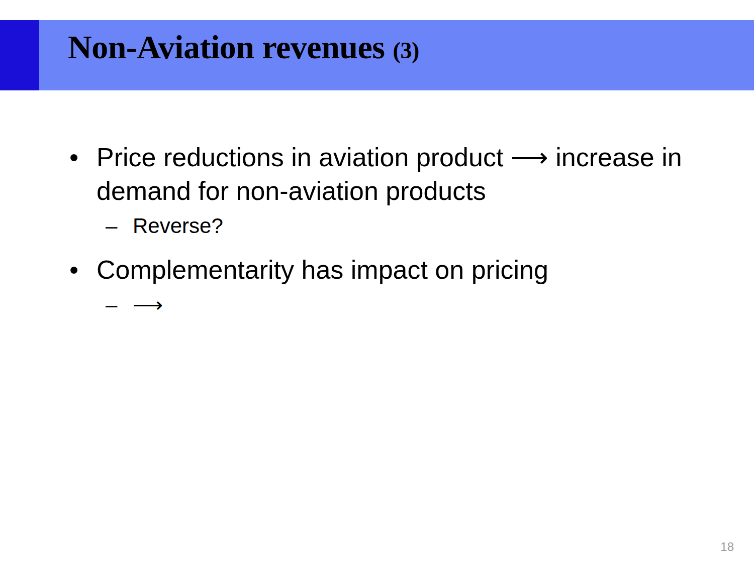Non-Aviation revenues (3)
• Price reductions in aviation product ⟶ increase in demand for non-aviation products
–Reverse?
• Complementarity has impact on pricing
–⟶
18